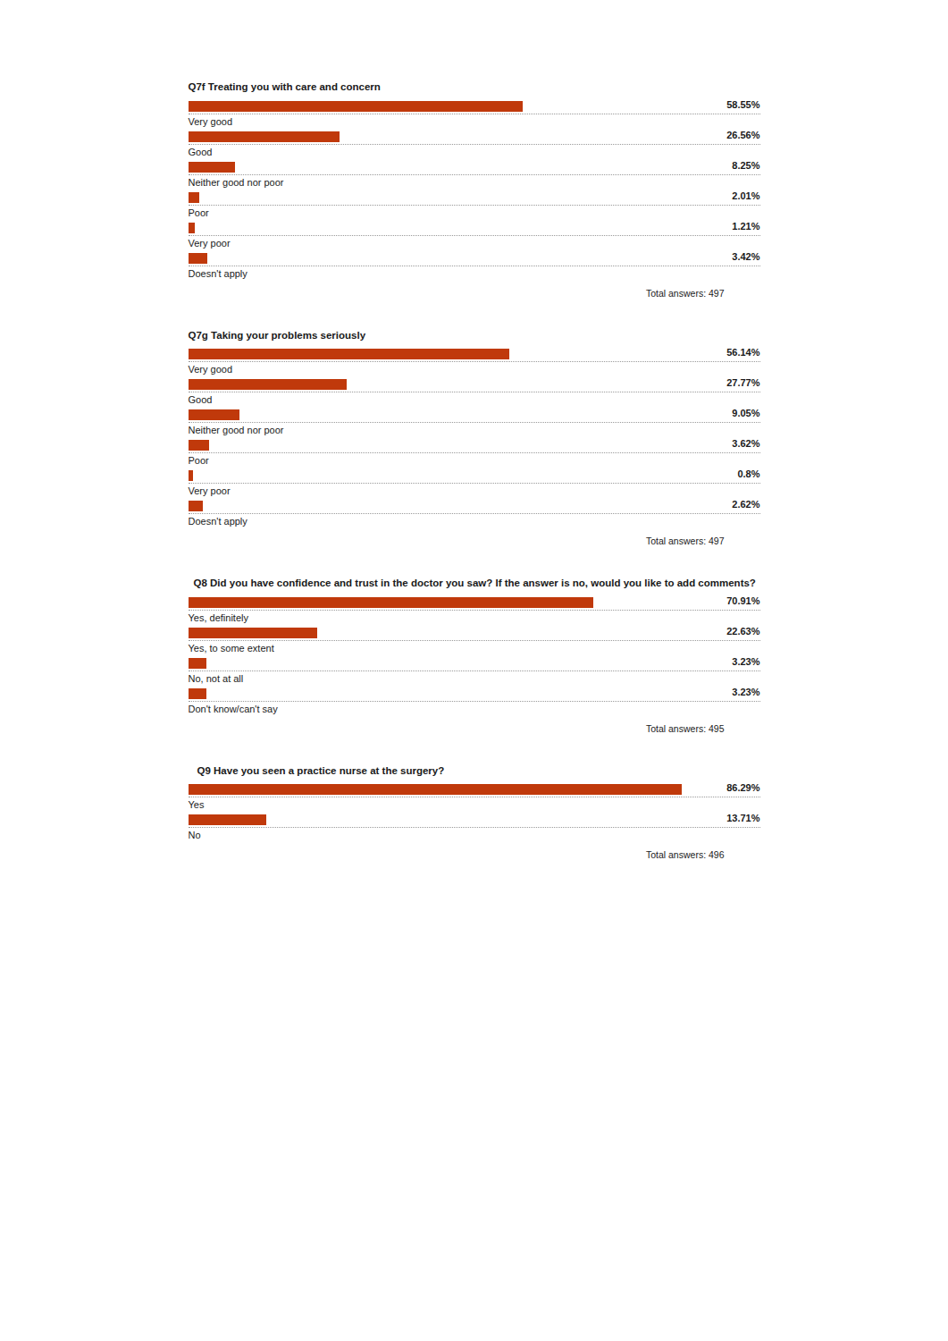Q7f Treating you with care and concern
58.55%
Very good
26.56%
Good
8.25%
Neither good nor poor
2.01%
Poor
1.21%
Very poor
3.42%
Doesn't apply
Total answers: 497
Q7g Taking your problems seriously
56.14%
Very good
27.77%
Good
9.05%
Neither good nor poor
3.62%
Poor
0.8%
Very poor
2.62%
Doesn't apply
Total answers: 497
Q8 Did you have confidence and trust in the doctor you saw? If the answer is no, would you like to add comments?
70.91%
Yes, definitely
22.63%
Yes, to some extent
3.23%
No, not at all
3.23%
Don't know/can't say
Total answers: 495
Q9 Have you seen a practice nurse at the surgery?
86.29%
Yes
13.71%
No
Total answers: 496